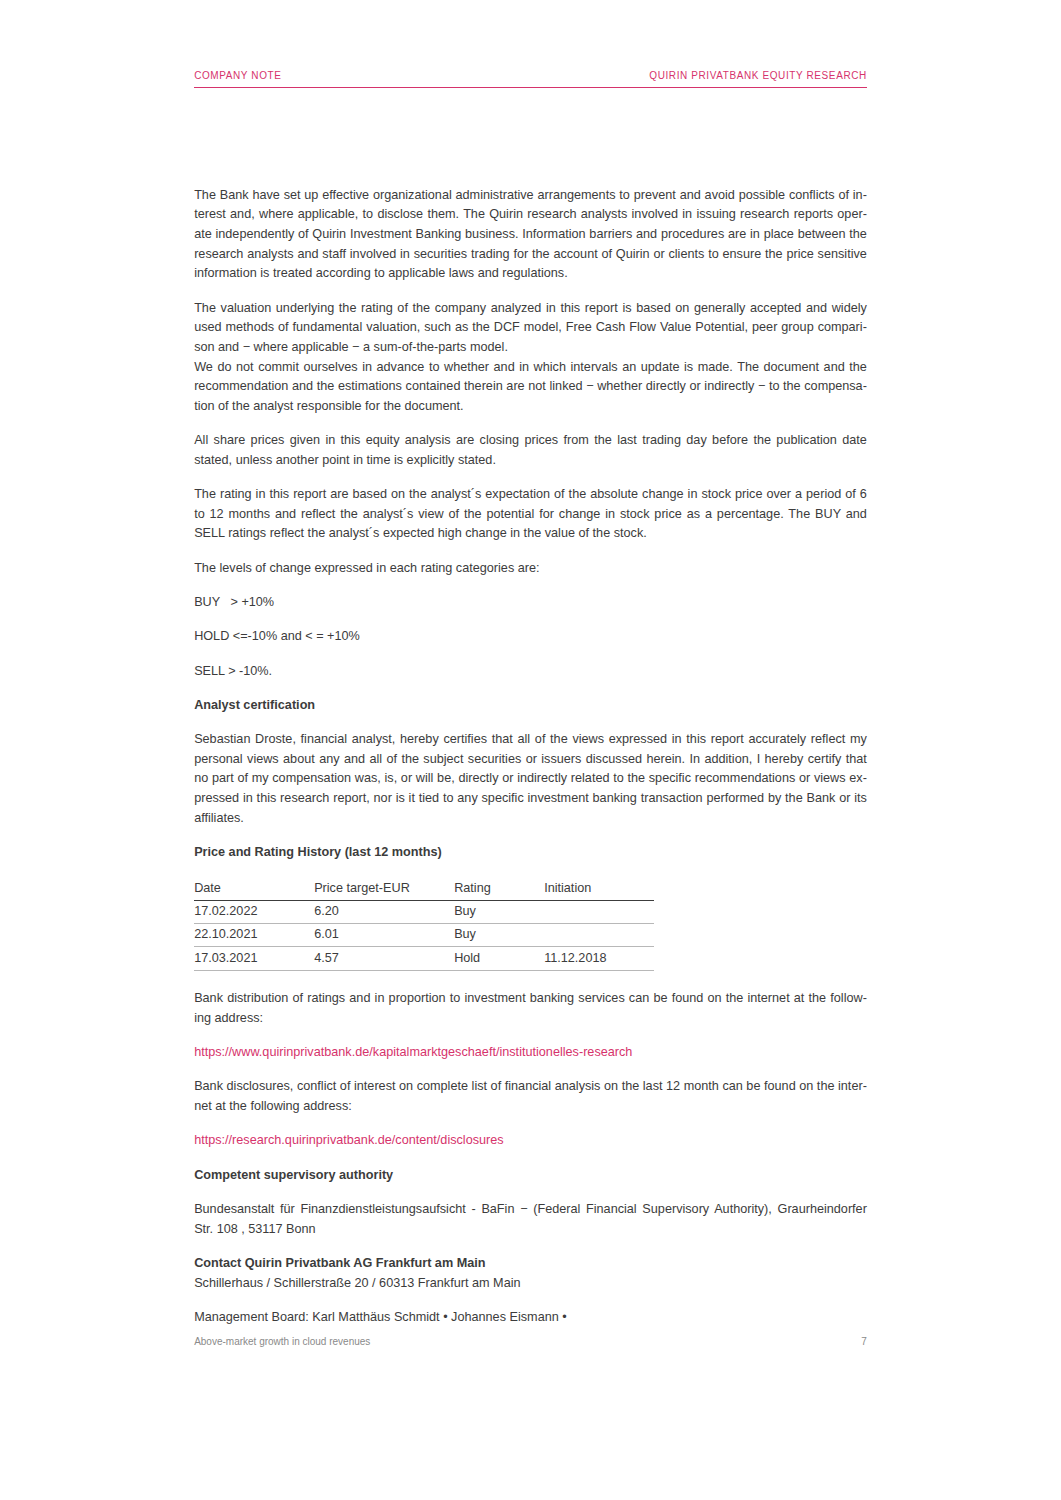COMPANY NOTE
QUIRIN PRIVATBANK EQUITY RESEARCH
The Bank have set up effective organizational administrative arrangements to prevent and avoid possible conflicts of interest and, where applicable, to disclose them. The Quirin research analysts involved in issuing research reports operate independently of Quirin Investment Banking business. Information barriers and procedures are in place between the research analysts and staff involved in securities trading for the account of Quirin or clients to ensure the price sensitive information is treated according to applicable laws and regulations.
The valuation underlying the rating of the company analyzed in this report is based on generally accepted and widely used methods of fundamental valuation, such as the DCF model, Free Cash Flow Value Potential, peer group comparison and − where applicable − a sum-of-the-parts model.
We do not commit ourselves in advance to whether and in which intervals an update is made. The document and the recommendation and the estimations contained therein are not linked − whether directly or indirectly − to the compensation of the analyst responsible for the document.
All share prices given in this equity analysis are closing prices from the last trading day before the publication date stated, unless another point in time is explicitly stated.
The rating in this report are based on the analyst´s expectation of the absolute change in stock price over a period of 6 to 12 months and reflect the analyst´s view of the potential for change in stock price as a percentage. The BUY and SELL ratings reflect the analyst´s expected high change in the value of the stock.
The levels of change expressed in each rating categories are:
BUY > +10%
HOLD <=-10% and < = +10%
SELL > -10%.
Analyst certification
Sebastian Droste, financial analyst, hereby certifies that all of the views expressed in this report accurately reflect my personal views about any and all of the subject securities or issuers discussed herein. In addition, I hereby certify that no part of my compensation was, is, or will be, directly or indirectly related to the specific recommendations or views expressed in this research report, nor is it tied to any specific investment banking transaction performed by the Bank or its affiliates.
Price and Rating History (last 12 months)
| Date | Price target-EUR | Rating | Initiation |
| --- | --- | --- | --- |
| 17.02.2022 | 6.20 | Buy | |
| 22.10.2021 | 6.01 | Buy | |
| 17.03.2021 | 4.57 | Hold | 11.12.2018 |
Bank distribution of ratings and in proportion to investment banking services can be found on the internet at the following address:
https://www.quirinprivatbank.de/kapitalmarktgeschaeft/institutionelles-research
Bank disclosures, conflict of interest on complete list of financial analysis on the last 12 month can be found on the internet at the following address:
https://research.quirinprivatbank.de/content/disclosures
Competent supervisory authority
Bundesanstalt für Finanzdienstleistungsaufsicht - BaFin − (Federal Financial Supervisory Authority), Graurheindorfer Str. 108 , 53117 Bonn
Contact Quirin Privatbank AG Frankfurt am Main
Schillerhaus / Schillerstraße 20 / 60313 Frankfurt am Main
Management Board: Karl Matthäus Schmidt • Johannes Eismann •
Above-market growth in cloud revenues
7